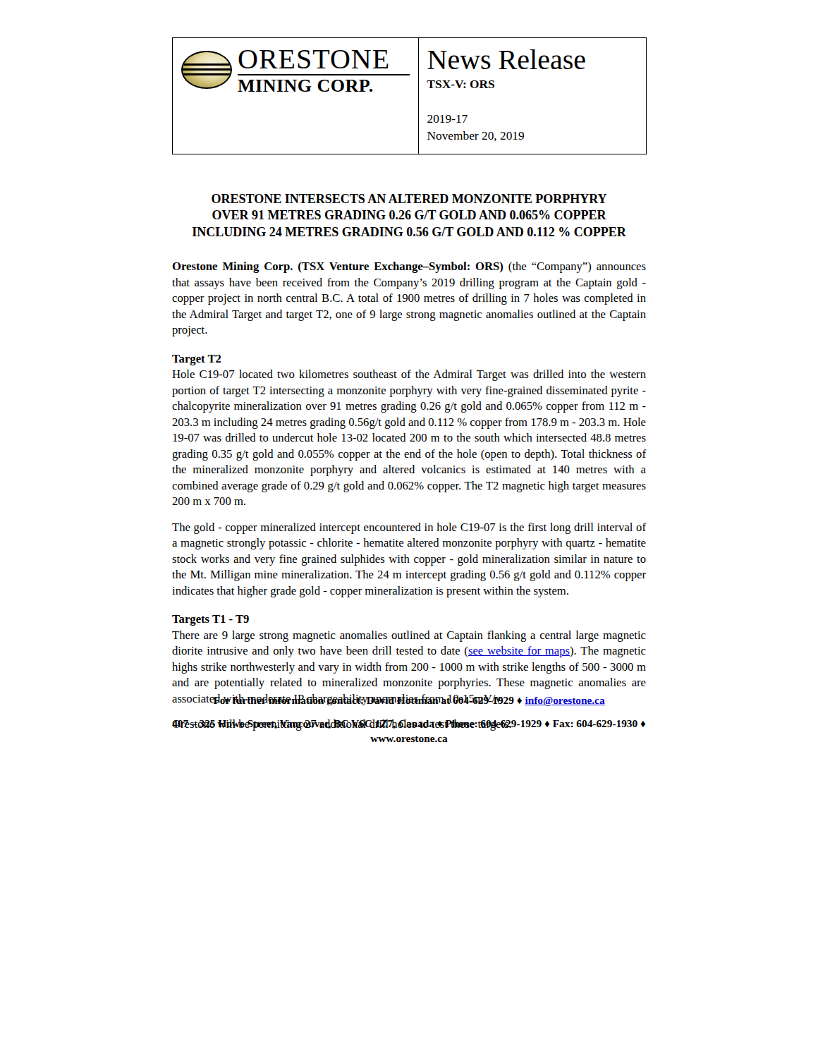ORESTONE
MINING CORP.
News Release
TSX-V: ORS
2019-17
November 20, 2019
Orestone Intersects an Altered Monzonite Porphyry
over 91 Metres Grading 0.26 g/t Gold and 0.065% Copper
Including 24 Metres Grading 0.56 g/t Gold and 0.112 % Copper
Orestone Mining Corp. (TSX Venture Exchange–Symbol: ORS) (the “Company”) announces that assays have been received from the Company’s 2019 drilling program at the Captain gold - copper project in north central B.C. A total of 1900 metres of drilling in 7 holes was completed in the Admiral Target and target T2, one of 9 large strong magnetic anomalies outlined at the Captain project.
Target T2
Hole C19-07 located two kilometres southeast of the Admiral Target was drilled into the western portion of target T2 intersecting a monzonite porphyry with very fine-grained disseminated pyrite - chalcopyrite mineralization over 91 metres grading 0.26 g/t gold and 0.065% copper from 112 m - 203.3 m including 24 metres grading 0.56g/t gold and 0.112 % copper from 178.9 m - 203.3 m. Hole 19-07 was drilled to undercut hole 13-02 located 200 m to the south which intersected 48.8 metres grading 0.35 g/t gold and 0.055% copper at the end of the hole (open to depth). Total thickness of the mineralized monzonite porphyry and altered volcanics is estimated at 140 metres with a combined average grade of 0.29 g/t gold and 0.062% copper. The T2 magnetic high target measures 200 m x 700 m.
The gold - copper mineralized intercept encountered in hole C19-07 is the first long drill interval of a magnetic strongly potassic - chlorite - hematite altered monzonite porphyry with quartz - hematite stock works and very fine grained sulphides with copper - gold mineralization similar in nature to the Mt. Milligan mine mineralization. The 24 m intercept grading 0.56 g/t gold and 0.112% copper indicates that higher grade gold - copper mineralization is present within the system.
Targets T1 - T9
There are 9 large strong magnetic anomalies outlined at Captain flanking a central large magnetic diorite intrusive and only two have been drill tested to date (see website for maps). The magnetic highs strike northwesterly and vary in width from 200 - 1000 m with strike lengths of 500 - 3000 m and are potentially related to mineralized monzonite porphyries. These magnetic anomalies are associated with moderate IP chargeability anomalies from 10-15mV/v.
Orestone will be permitting 27 additional drill holes to test these targets.
For further information contact: David Hottman at 604-629-1929 ♦ info@orestone.ca
407 – 325 Howe Street, Vancouver, BC V6C 1Z7, Canada ♦ Phone: 604-629-1929 ♦ Fax: 604-629-1930 ♦ www.orestone.ca